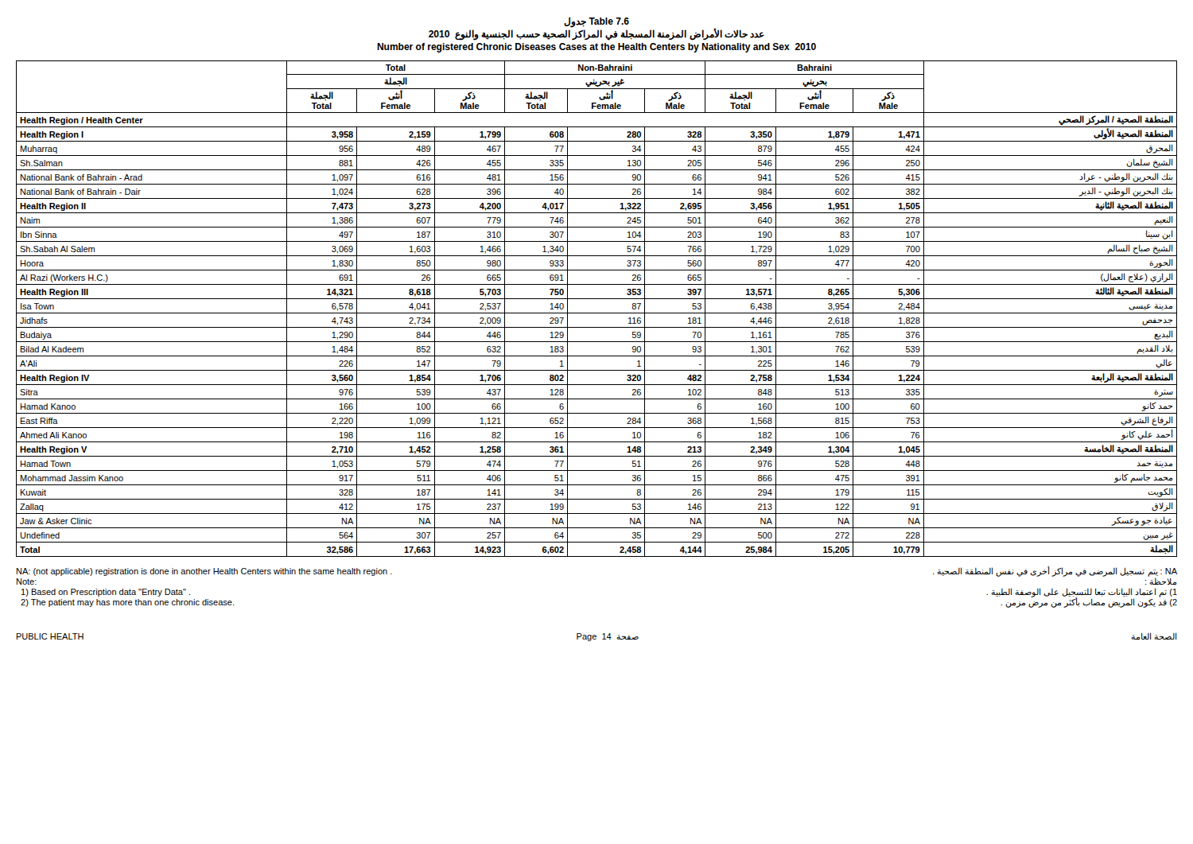جدول Table 7.6
عدد حالات الأمراض المزمنة المسجلة في المراكز الصحية حسب الجنسية والنوع 2010
Number of registered Chronic Diseases Cases at the Health Centers by Nationality and Sex 2010
| | Total | Non-Bahraini | Bahraini | |
| --- | --- | --- | --- | --- |
| الجملة | غير بحريني | بحريني |
| الجملة Total | أنثى Female | ذكر Male | الجملة Total | أنثى Female | ذكر Male | الجملة Total | أنثى Female | ذكر Male |
| Health Region / Health Center | | المنطقة الصحية / المركز الصحي |
| Health Region I | 3,958 | 2,159 | 1,799 | 608 | 280 | 328 | 3,350 | 1,879 | 1,471 | المنطقة الصحية الأولى |
| Muharraq | 956 | 489 | 467 | 77 | 34 | 43 | 879 | 455 | 424 | المحرق |
| Sh.Salman | 881 | 426 | 455 | 335 | 130 | 205 | 546 | 296 | 250 | الشيخ سلمان |
| National Bank of Bahrain - Arad | 1,097 | 616 | 481 | 156 | 90 | 66 | 941 | 526 | 415 | بنك البحرين الوطني - عراد |
| National Bank of Bahrain - Dair | 1,024 | 628 | 396 | 40 | 26 | 14 | 984 | 602 | 382 | بنك البحرين الوطني - الدير |
| Health Region II | 7,473 | 3,273 | 4,200 | 4,017 | 1,322 | 2,695 | 3,456 | 1,951 | 1,505 | المنطقة الصحية الثانية |
| Naim | 1,386 | 607 | 779 | 746 | 245 | 501 | 640 | 362 | 278 | النعيم |
| Ibn Sinna | 497 | 187 | 310 | 307 | 104 | 203 | 190 | 83 | 107 | ابن سينا |
| Sh.Sabah Al Salem | 3,069 | 1,603 | 1,466 | 1,340 | 574 | 766 | 1,729 | 1,029 | 700 | الشيخ صباح السالم |
| Hoora | 1,830 | 850 | 980 | 933 | 373 | 560 | 897 | 477 | 420 | الحورة |
| Al Razi (Workers H.C.) | 691 | 26 | 665 | 691 | 26 | 665 | - | - | - | الرازي (علاج العمال) |
| Health Region III | 14,321 | 8,618 | 5,703 | 750 | 353 | 397 | 13,571 | 8,265 | 5,306 | المنطقة الصحية الثالثة |
| Isa Town | 6,578 | 4,041 | 2,537 | 140 | 87 | 53 | 6,438 | 3,954 | 2,484 | مدينة عيسى |
| Jidhafs | 4,743 | 2,734 | 2,009 | 297 | 116 | 181 | 4,446 | 2,618 | 1,828 | جدحفص |
| Budaiya | 1,290 | 844 | 446 | 129 | 59 | 70 | 1,161 | 785 | 376 | البديع |
| Bilad Al Kadeem | 1,484 | 852 | 632 | 183 | 90 | 93 | 1,301 | 762 | 539 | بلاد القديم |
| A'Ali | 226 | 147 | 79 | 1 | 1 | - | 225 | 146 | 79 | عالي |
| Health Region IV | 3,560 | 1,854 | 1,706 | 802 | 320 | 482 | 2,758 | 1,534 | 1,224 | المنطقة الصحية الرابعة |
| Sitra | 976 | 539 | 437 | 128 | 26 | 102 | 848 | 513 | 335 | سترة |
| Hamad Kanoo | 166 | 100 | 66 | 6 | | 6 | 160 | 100 | 60 | حمد كانو |
| East Riffa | 2,220 | 1,099 | 1,121 | 652 | 284 | 368 | 1,568 | 815 | 753 | الرفاع الشرقي |
| Ahmed Ali Kanoo | 198 | 116 | 82 | 16 | 10 | 6 | 182 | 106 | 76 | أحمد علي كانو |
| Health Region V | 2,710 | 1,452 | 1,258 | 361 | 148 | 213 | 2,349 | 1,304 | 1,045 | المنطقة الصحية الخامسة |
| Hamad Town | 1,053 | 579 | 474 | 77 | 51 | 26 | 976 | 528 | 448 | مدينة حمد |
| Mohammad Jassim Kanoo | 917 | 511 | 406 | 51 | 36 | 15 | 866 | 475 | 391 | محمد جاسم كانو |
| Kuwait | 328 | 187 | 141 | 34 | 8 | 26 | 294 | 179 | 115 | الكويت |
| Zallaq | 412 | 175 | 237 | 199 | 53 | 146 | 213 | 122 | 91 | الزلاق |
| Jaw & Asker Clinic | NA | NA | NA | NA | NA | NA | NA | NA | NA | عيادة جو وعسكر |
| Undefined | 564 | 307 | 257 | 64 | 35 | 29 | 500 | 272 | 228 | غير مبين |
| Total | 32,586 | 17,663 | 14,923 | 6,602 | 2,458 | 4,144 | 25,984 | 15,205 | 10,779 | الجملة |
NA: (not applicable) registration is done in another Health Centers within the same health region .
NA : يتم تسجيل المرضى في مراكز أخرى في نفس المنطقة الصحية .
Note:
ملاحظة :
1) Based on Prescription data "Entry Data" .
1) تم اعتماد البيانات تبعا للتسجيل على الوصفة الطبية .
2) The patient may has more than one chronic disease.
2) قد يكون المريض مصاب بأكثر من مرض مزمن .
PUBLIC HEALTH
Page 14 صفحة
الصحة العامة